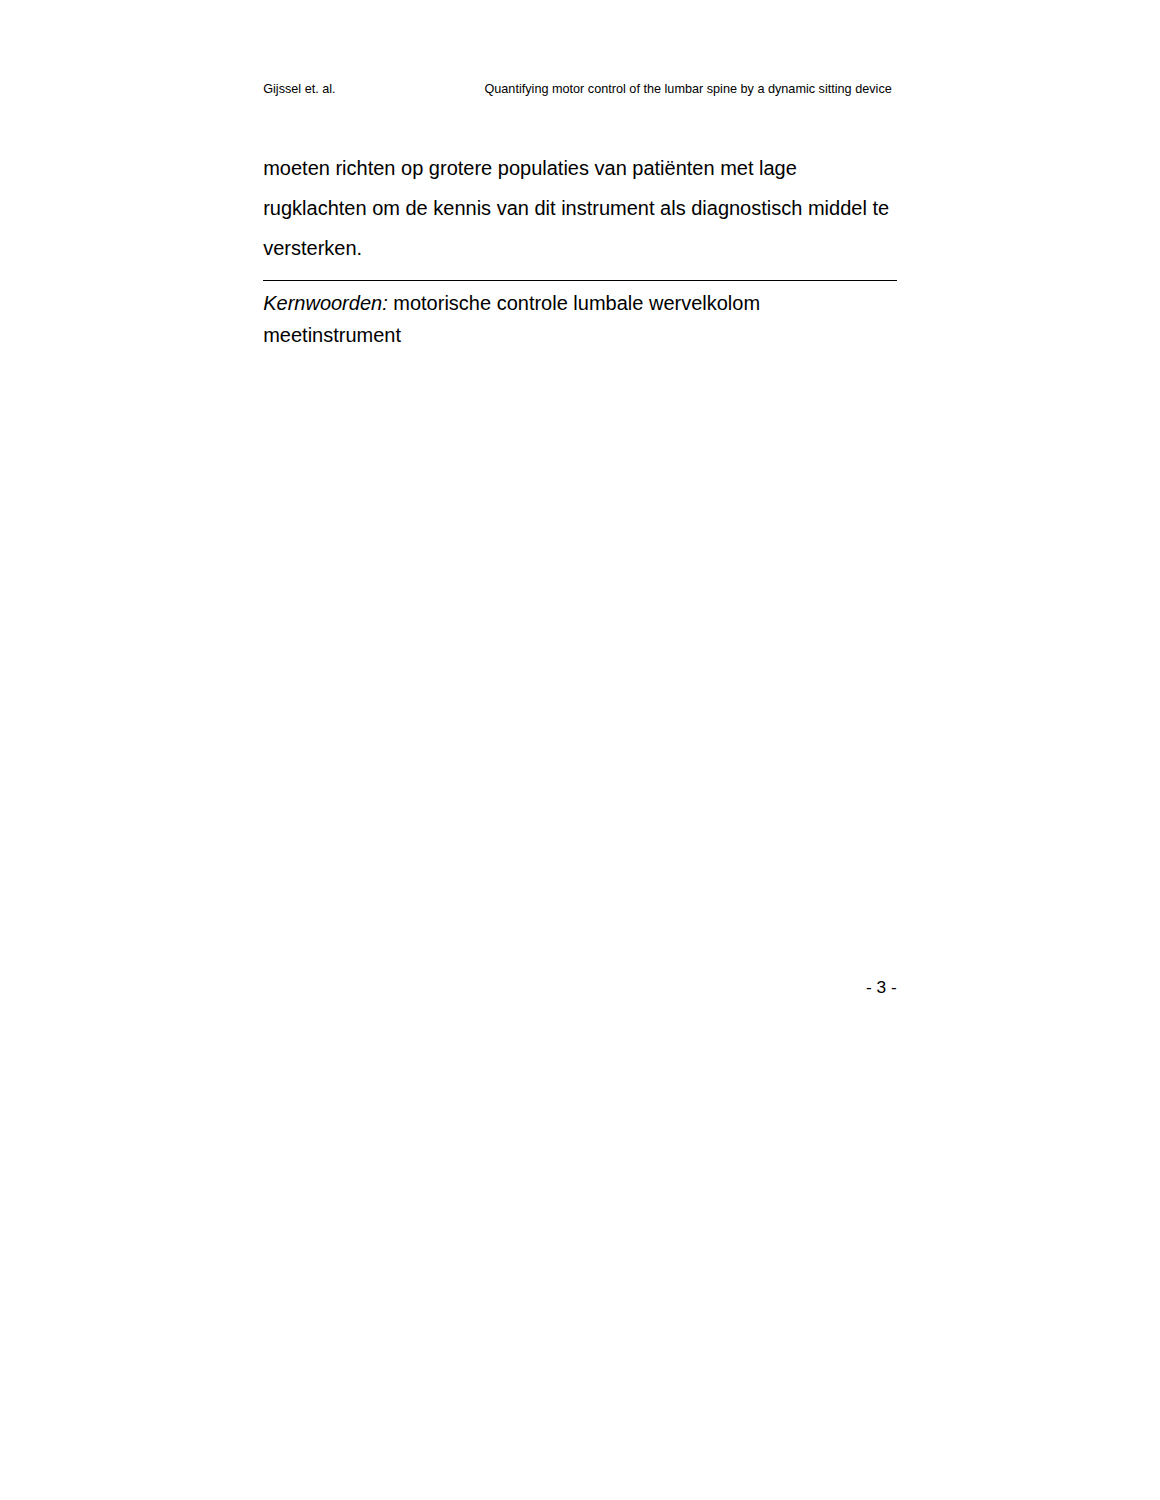Gijssel et. al. Quantifying motor control of the lumbar spine by a dynamic sitting device
moeten richten op grotere populaties van patiënten met lage rugklachten om de kennis van dit instrument als diagnostisch middel te versterken.
Kernwoorden: motorische controle lumbale wervelkolom meetinstrument
- 3 -